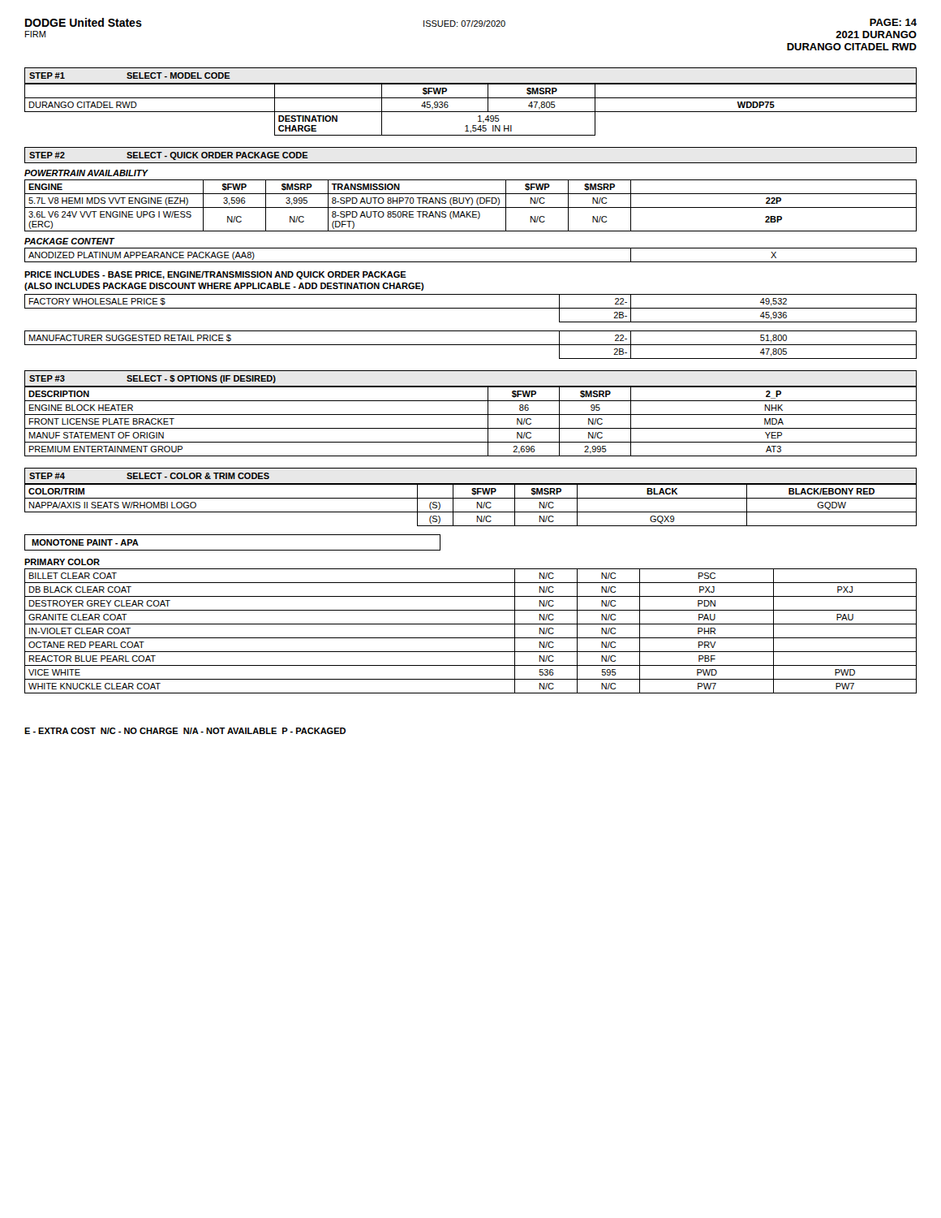DODGE United States
FIRM
ISSUED: 07/29/2020
PAGE: 14
2021 DURANGO
DURANGO CITADEL RWD
STEP #1 SELECT - MODEL CODE
| | | $FWP | $MSRP | |
| DURANGO CITADEL RWD | | 45,936 | 47,805 | WDDP75 |
| | DESTINATION CHARGE | 1,495 1,545 IN HI | |
STEP #2 SELECT - QUICK ORDER PACKAGE CODE
POWERTRAIN AVAILABILITY
| ENGINE | $FWP | $MSRP | TRANSMISSION | $FWP | $MSRP | |
| --- | --- | --- | --- | --- | --- | --- |
| 5.7L V8 HEMI MDS VVT ENGINE (EZH) | 3,596 | 3,995 | 8-SPD AUTO 8HP70 TRANS (BUY) (DFD) | N/C | N/C | 22P |
| 3.6L V6 24V VVT ENGINE UPG I W/ESS (ERC) | N/C | N/C | 8-SPD AUTO 850RE TRANS (MAKE) (DFT) | N/C | N/C | 2BP |
PACKAGE CONTENT
| ANODIZED PLATINUM APPEARANCE PACKAGE (AA8) | X |
PRICE INCLUDES - BASE PRICE, ENGINE/TRANSMISSION AND QUICK ORDER PACKAGE
(ALSO INCLUDES PACKAGE DISCOUNT WHERE APPLICABLE - ADD DESTINATION CHARGE)
| FACTORY WHOLESALE PRICE $ | 22- | 49,532 |
| | 2B- | 45,936 |
| MANUFACTURER SUGGESTED RETAIL PRICE $ | 22- | 51,800 |
| | 2B- | 47,805 |
STEP #3 SELECT - $ OPTIONS (IF DESIRED)
| DESCRIPTION | $FWP | $MSRP | 2_P |
| --- | --- | --- | --- |
| ENGINE BLOCK HEATER | 86 | 95 | NHK |
| FRONT LICENSE PLATE BRACKET | N/C | N/C | MDA |
| MANUF STATEMENT OF ORIGIN | N/C | N/C | YEP |
| PREMIUM ENTERTAINMENT GROUP | 2,696 | 2,995 | AT3 |
STEP #4 SELECT - COLOR & TRIM CODES
| COLOR/TRIM | | $FWP | $MSRP | BLACK | BLACK/EBONY RED |
| --- | --- | --- | --- | --- | --- |
| NAPPA/AXIS II SEATS W/RHOMBI LOGO | (S) | N/C | N/C | | GQDW |
| | (S) | N/C | N/C | GQX9 | |
MONOTONE PAINT - APA
PRIMARY COLOR
| BILLET CLEAR COAT | N/C | N/C | PSC | |
| DB BLACK CLEAR COAT | N/C | N/C | PXJ | PXJ |
| DESTROYER GREY CLEAR COAT | N/C | N/C | PDN | |
| GRANITE CLEAR COAT | N/C | N/C | PAU | PAU |
| IN-VIOLET CLEAR COAT | N/C | N/C | PHR | |
| OCTANE RED PEARL COAT | N/C | N/C | PRV | |
| REACTOR BLUE PEARL COAT | N/C | N/C | PBF | |
| VICE WHITE | 536 | 595 | PWD | PWD |
| WHITE KNUCKLE CLEAR COAT | N/C | N/C | PW7 | PW7 |
E - EXTRA COST N/C - NO CHARGE N/A - NOT AVAILABLE P - PACKAGED